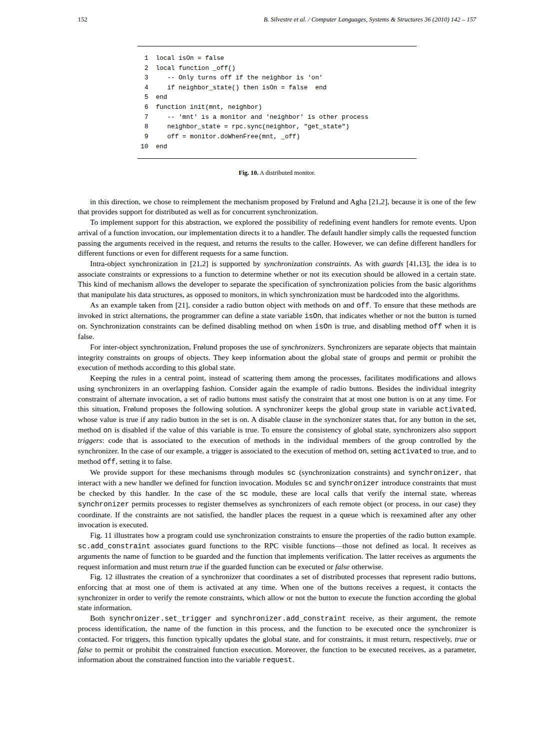152 B. Silvestre et al. / Computer Languages, Systems & Structures 36 (2010) 142 – 157
 1  local isOn = false
 2  local function _off()
 3     -- Only turns off if the neighbor is 'on'
 4     if neighbor_state() then isOn = false  end
 5  end
 6  function init(mnt, neighbor)
 7     -- 'mnt' is a monitor and 'neighbor' is other process
 8     neighbor_state = rpc.sync(neighbor, "get_state")
 9     off = monitor.doWhenFree(mnt, _off)
10  end
Fig. 10. A distributed monitor.
in this direction, we chose to reimplement the mechanism proposed by Frølund and Agha [21,2], because it is one of the few that provides support for distributed as well as for concurrent synchronization.
To implement support for this abstraction, we explored the possibility of redefining event handlers for remote events. Upon arrival of a function invocation, our implementation directs it to a handler. The default handler simply calls the requested function passing the arguments received in the request, and returns the results to the caller. However, we can define different handlers for different functions or even for different requests for a same function.
Intra-object synchronization in [21,2] is supported by synchronization constraints. As with guards [41,13], the idea is to associate constraints or expressions to a function to determine whether or not its execution should be allowed in a certain state. This kind of mechanism allows the developer to separate the specification of synchronization policies from the basic algorithms that manipulate his data structures, as opposed to monitors, in which synchronization must be hardcoded into the algorithms.
As an example taken from [21], consider a radio button object with methods on and off. To ensure that these methods are invoked in strict alternations, the programmer can define a state variable isOn, that indicates whether or not the button is turned on. Synchronization constraints can be defined disabling method on when isOn is true, and disabling method off when it is false.
For inter-object synchronization, Frølund proposes the use of synchronizers. Synchronizers are separate objects that maintain integrity constraints on groups of objects. They keep information about the global state of groups and permit or prohibit the execution of methods according to this global state.
Keeping the rules in a central point, instead of scattering them among the processes, facilitates modifications and allows using synchronizers in an overlapping fashion. Consider again the example of radio buttons. Besides the individual integrity constraint of alternate invocation, a set of radio buttons must satisfy the constraint that at most one button is on at any time. For this situation, Frølund proposes the following solution. A synchronizer keeps the global group state in variable activated, whose value is true if any radio button in the set is on. A disable clause in the synchonizer states that, for any button in the set, method on is disabled if the value of this variable is true. To ensure the consistency of global state, synchronizers also support triggers: code that is associated to the execution of methods in the individual members of the group controlled by the synchronizer. In the case of our example, a trigger is associated to the execution of method on, setting activated to true, and to method off, setting it to false.
We provide support for these mechanisms through modules sc (synchronization constraints) and synchronizer, that interact with a new handler we defined for function invocation. Modules sc and synchronizer introduce constraints that must be checked by this handler. In the case of the sc module, these are local calls that verify the internal state, whereas synchronizer permits processes to register themselves as synchronizers of each remote object (or process, in our case) they coordinate. If the constraints are not satisfied, the handler places the request in a queue which is reexamined after any other invocation is executed.
Fig. 11 illustrates how a program could use synchronization constraints to ensure the properties of the radio button example. sc.add_constraint associates guard functions to the RPC visible functions—those not defined as local. It receives as arguments the name of function to be guarded and the function that implements verification. The latter receives as arguments the request information and must return true if the guarded function can be executed or false otherwise.
Fig. 12 illustrates the creation of a synchronizer that coordinates a set of distributed processes that represent radio buttons, enforcing that at most one of them is activated at any time. When one of the buttons receives a request, it contacts the synchronizer in order to verify the remote constraints, which allow or not the button to execute the function according the global state information.
Both synchronizer.set_trigger and synchronizer.add_constraint receive, as their argument, the remote process identification, the name of the function in this process, and the function to be executed once the synchronizer is contacted. For triggers, this function typically updates the global state, and for constraints, it must return, respectively, true or false to permit or prohibit the constrained function execution. Moreover, the function to be executed receives, as a parameter, information about the constrained function into the variable request.